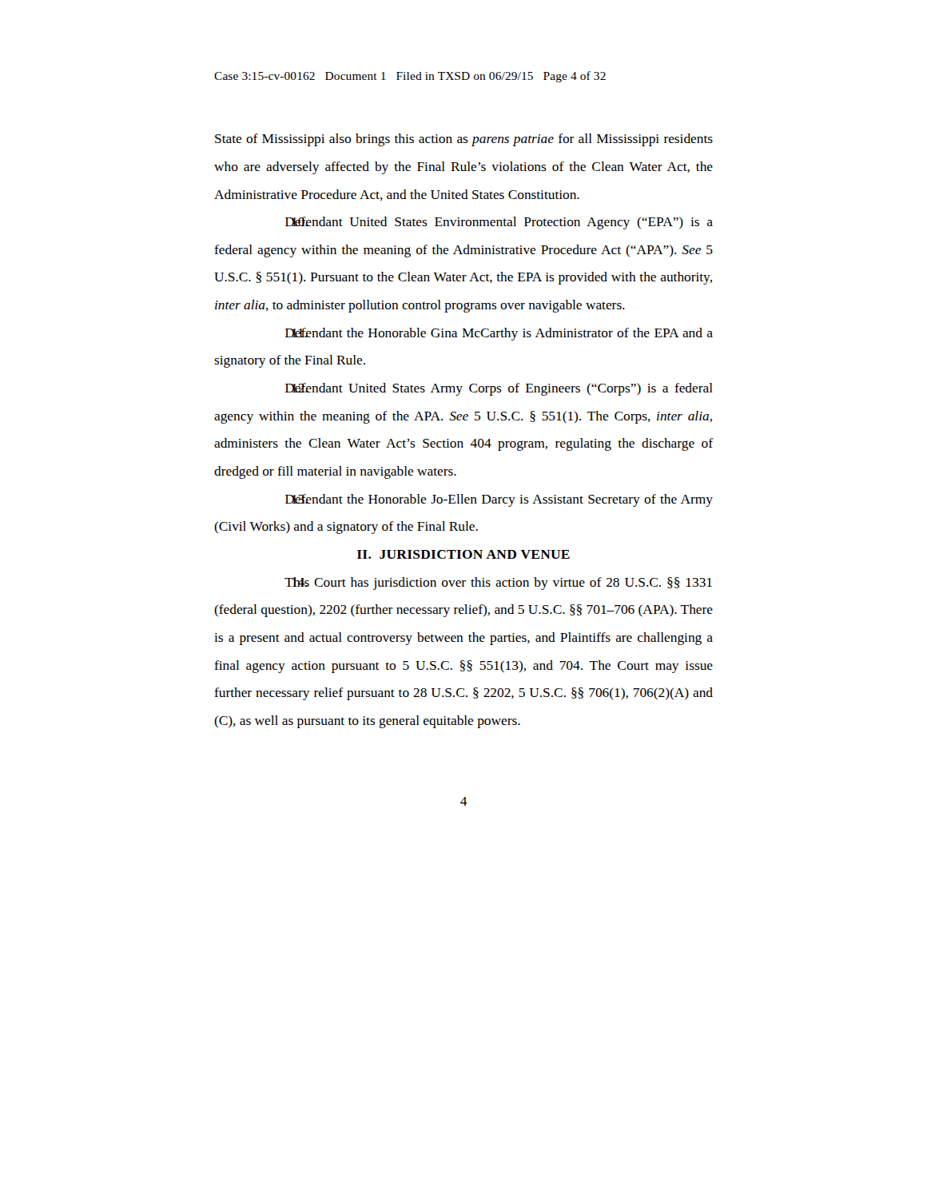Case 3:15-cv-00162 Document 1 Filed in TXSD on 06/29/15 Page 4 of 32
State of Mississippi also brings this action as parens patriae for all Mississippi residents who are adversely affected by the Final Rule’s violations of the Clean Water Act, the Administrative Procedure Act, and the United States Constitution.
10. Defendant United States Environmental Protection Agency (“EPA”) is a federal agency within the meaning of the Administrative Procedure Act (“APA”). See 5 U.S.C. § 551(1). Pursuant to the Clean Water Act, the EPA is provided with the authority, inter alia, to administer pollution control programs over navigable waters.
11. Defendant the Honorable Gina McCarthy is Administrator of the EPA and a signatory of the Final Rule.
12. Defendant United States Army Corps of Engineers (“Corps”) is a federal agency within the meaning of the APA. See 5 U.S.C. § 551(1). The Corps, inter alia, administers the Clean Water Act’s Section 404 program, regulating the discharge of dredged or fill material in navigable waters.
13. Defendant the Honorable Jo-Ellen Darcy is Assistant Secretary of the Army (Civil Works) and a signatory of the Final Rule.
II. JURISDICTION AND VENUE
14. This Court has jurisdiction over this action by virtue of 28 U.S.C. §§ 1331 (federal question), 2202 (further necessary relief), and 5 U.S.C. §§ 701–706 (APA). There is a present and actual controversy between the parties, and Plaintiffs are challenging a final agency action pursuant to 5 U.S.C. §§ 551(13), and 704. The Court may issue further necessary relief pursuant to 28 U.S.C. § 2202, 5 U.S.C. §§ 706(1), 706(2)(A) and (C), as well as pursuant to its general equitable powers.
4